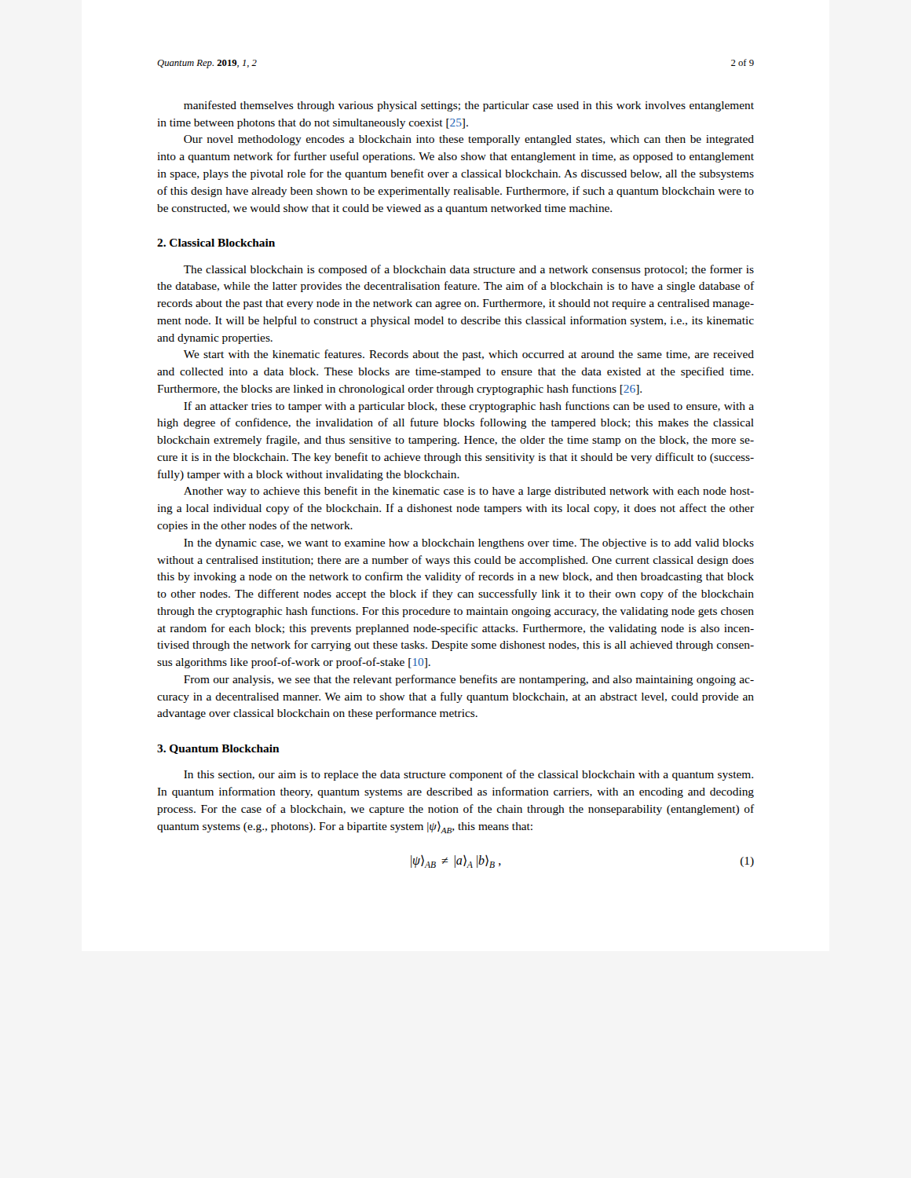Quantum Rep. 2019, 1, 2 2 of 9
manifested themselves through various physical settings; the particular case used in this work involves entanglement in time between photons that do not simultaneously coexist [25].
Our novel methodology encodes a blockchain into these temporally entangled states, which can then be integrated into a quantum network for further useful operations. We also show that entanglement in time, as opposed to entanglement in space, plays the pivotal role for the quantum benefit over a classical blockchain. As discussed below, all the subsystems of this design have already been shown to be experimentally realisable. Furthermore, if such a quantum blockchain were to be constructed, we would show that it could be viewed as a quantum networked time machine.
2. Classical Blockchain
The classical blockchain is composed of a blockchain data structure and a network consensus protocol; the former is the database, while the latter provides the decentralisation feature. The aim of a blockchain is to have a single database of records about the past that every node in the network can agree on. Furthermore, it should not require a centralised management node. It will be helpful to construct a physical model to describe this classical information system, i.e., its kinematic and dynamic properties.
We start with the kinematic features. Records about the past, which occurred at around the same time, are received and collected into a data block. These blocks are time-stamped to ensure that the data existed at the specified time. Furthermore, the blocks are linked in chronological order through cryptographic hash functions [26].
If an attacker tries to tamper with a particular block, these cryptographic hash functions can be used to ensure, with a high degree of confidence, the invalidation of all future blocks following the tampered block; this makes the classical blockchain extremely fragile, and thus sensitive to tampering. Hence, the older the time stamp on the block, the more secure it is in the blockchain. The key benefit to achieve through this sensitivity is that it should be very difficult to (successfully) tamper with a block without invalidating the blockchain.
Another way to achieve this benefit in the kinematic case is to have a large distributed network with each node hosting a local individual copy of the blockchain. If a dishonest node tampers with its local copy, it does not affect the other copies in the other nodes of the network.
In the dynamic case, we want to examine how a blockchain lengthens over time. The objective is to add valid blocks without a centralised institution; there are a number of ways this could be accomplished. One current classical design does this by invoking a node on the network to confirm the validity of records in a new block, and then broadcasting that block to other nodes. The different nodes accept the block if they can successfully link it to their own copy of the blockchain through the cryptographic hash functions. For this procedure to maintain ongoing accuracy, the validating node gets chosen at random for each block; this prevents preplanned node-specific attacks. Furthermore, the validating node is also incentivised through the network for carrying out these tasks. Despite some dishonest nodes, this is all achieved through consensus algorithms like proof-of-work or proof-of-stake [10].
From our analysis, we see that the relevant performance benefits are nontampering, and also maintaining ongoing accuracy in a decentralised manner. We aim to show that a fully quantum blockchain, at an abstract level, could provide an advantage over classical blockchain on these performance metrics.
3. Quantum Blockchain
In this section, our aim is to replace the data structure component of the classical blockchain with a quantum system. In quantum information theory, quantum systems are described as information carriers, with an encoding and decoding process. For the case of a blockchain, we capture the notion of the chain through the nonseparability (entanglement) of quantum systems (e.g., photons). For a bipartite system |ψ⟩AB, this means that:
|ψ⟩AB ≠ |a⟩A |b⟩B , (1)